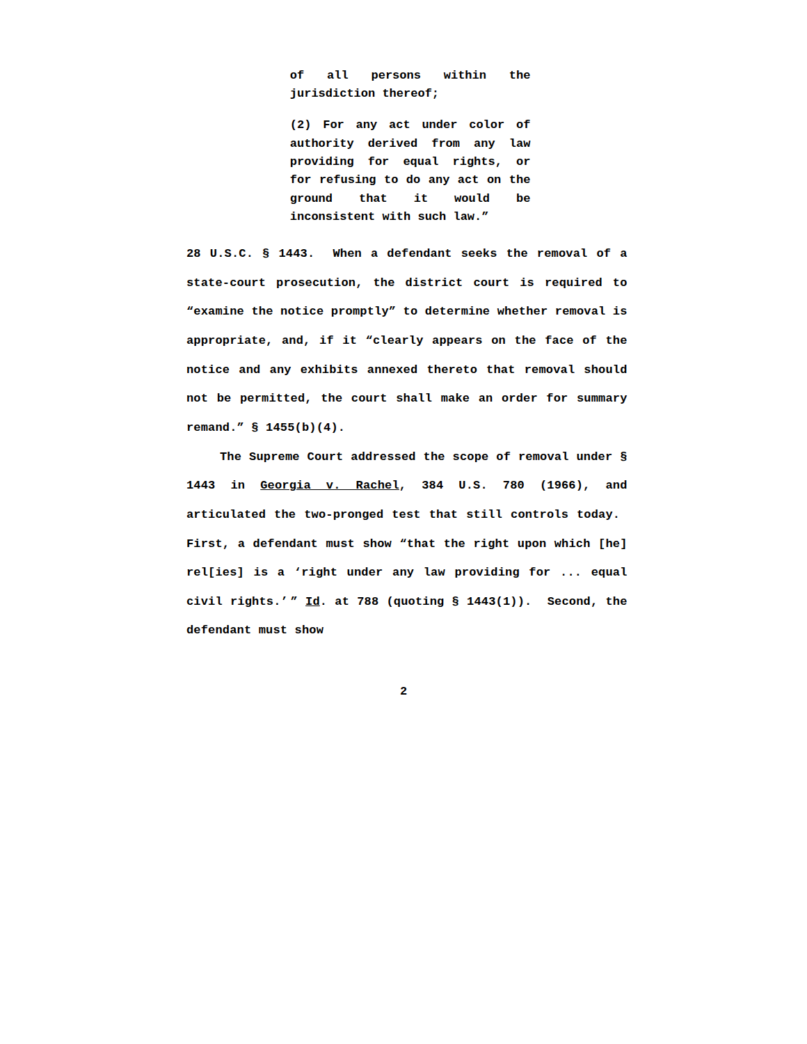of all persons within the jurisdiction thereof;
(2) For any act under color of authority derived from any law providing for equal rights, or for refusing to do any act on the ground that it would be inconsistent with such law.”
28 U.S.C. § 1443. When a defendant seeks the removal of a state-court prosecution, the district court is required to “examine the notice promptly” to determine whether removal is appropriate, and, if it “clearly appears on the face of the notice and any exhibits annexed thereto that removal should not be permitted, the court shall make an order for summary remand.” § 1455(b)(4).
The Supreme Court addressed the scope of removal under § 1443 in Georgia v. Rachel, 384 U.S. 780 (1966), and articulated the two-pronged test that still controls today. First, a defendant must show “that the right upon which [he] rel[ies] is a ‘right under any law providing for ... equal civil rights.’ ” Id. at 788 (quoting § 1443(1)). Second, the defendant must show
2